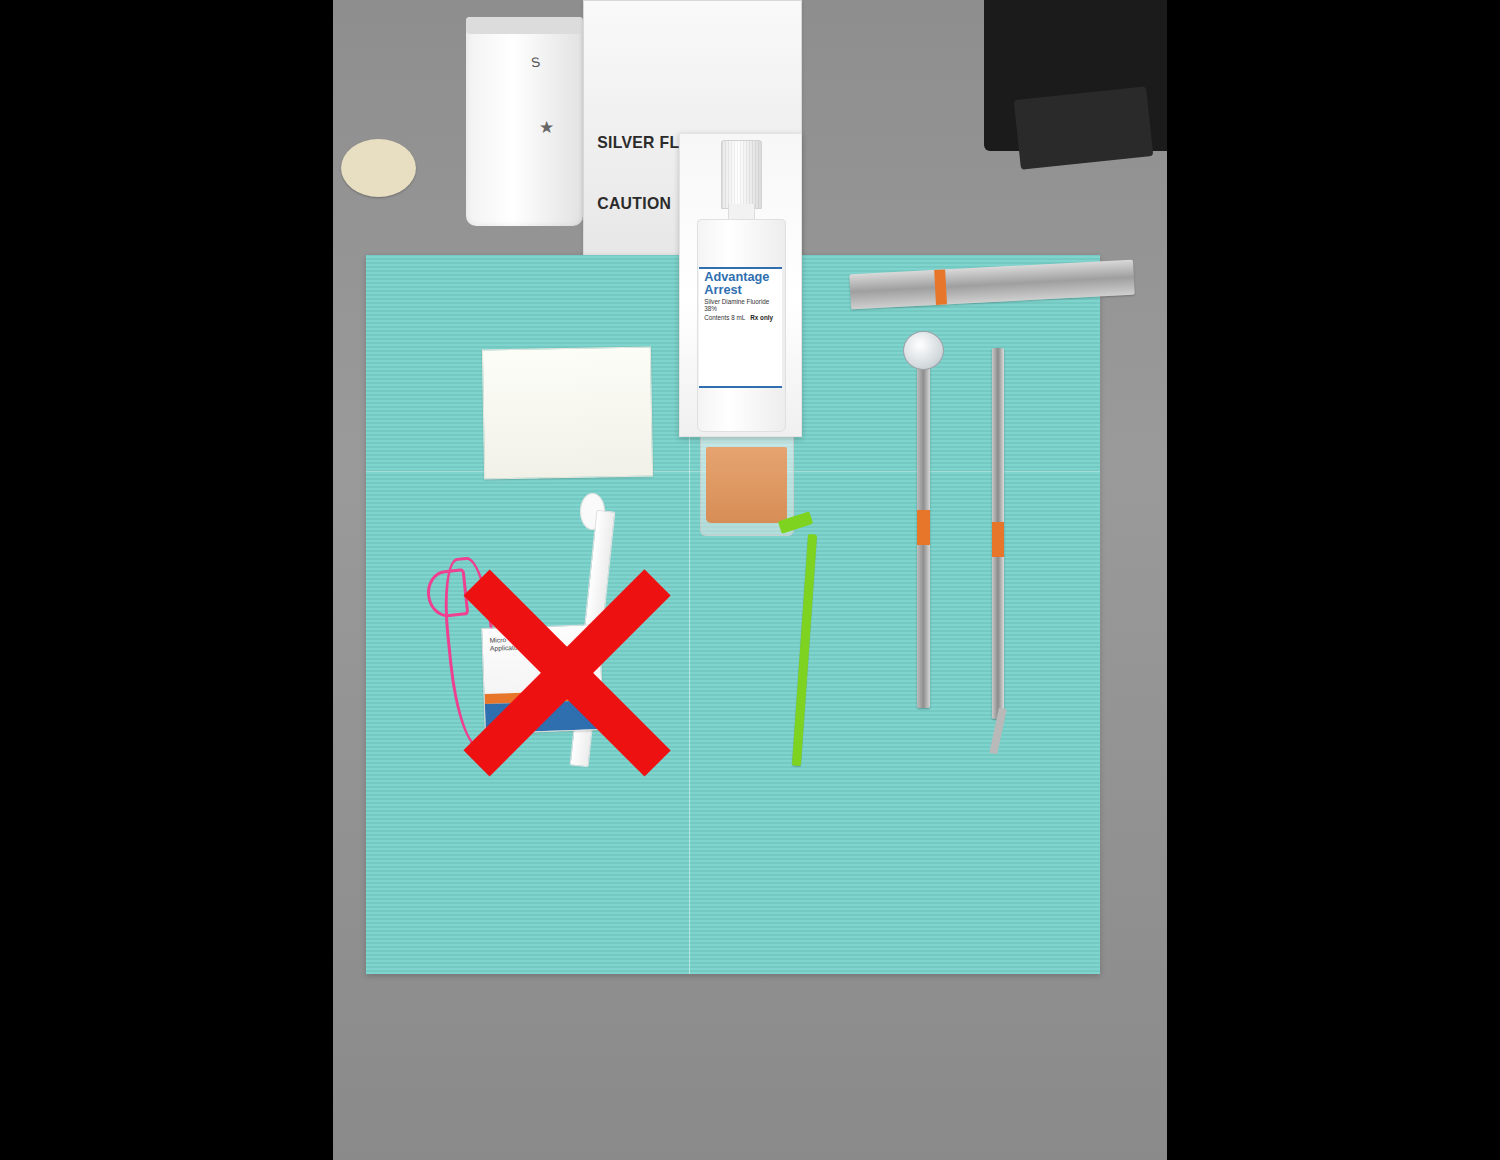S
★
SILVER FLUORIDE
CAUTION
Micro
Applicators
Advantage
Arrest
Silver Diamine Fluoride 38%
Contents 8 mL Rx only